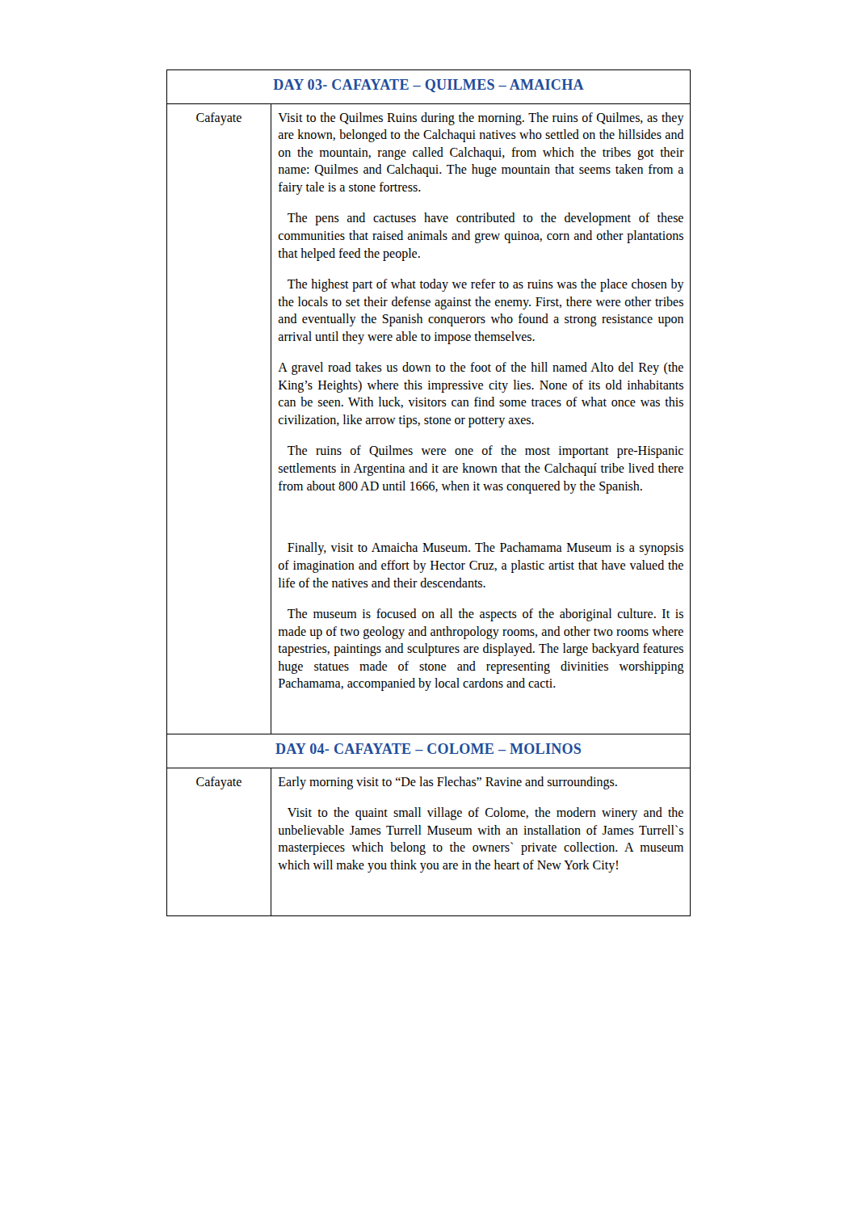| DAY 03- CAFAYATE – QUILMES – AMAICHA |
| Cafayate | Visit to the Quilmes Ruins during the morning. The ruins of Quilmes, as they are known, belonged to the Calchaqui natives who settled on the hillsides and on the mountain, range called Calchaqui, from which the tribes got their name: Quilmes and Calchaqui. The huge mountain that seems taken from a fairy tale is a stone fortress. The pens and cactuses have contributed to the development of these communities that raised animals and grew quinoa, corn and other plantations that helped feed the people. The highest part of what today we refer to as ruins was the place chosen by the locals to set their defense against the enemy. First, there were other tribes and eventually the Spanish conquerors who found a strong resistance upon arrival until they were able to impose themselves. A gravel road takes us down to the foot of the hill named Alto del Rey (the King’s Heights) where this impressive city lies. None of its old inhabitants can be seen. With luck, visitors can find some traces of what once was this civilization, like arrow tips, stone or pottery axes. The ruins of Quilmes were one of the most important pre-Hispanic settlements in Argentina and it are known that the Calchaquí tribe lived there from about 800 AD until 1666, when it was conquered by the Spanish. Finally, visit to Amaicha Museum. The Pachamama Museum is a synopsis of imagination and effort by Hector Cruz, a plastic artist that have valued the life of the natives and their descendants. The museum is focused on all the aspects of the aboriginal culture. It is made up of two geology and anthropology rooms, and other two rooms where tapestries, paintings and sculptures are displayed. The large backyard features huge statues made of stone and representing divinities worshipping Pachamama, accompanied by local cardons and cacti. |
| DAY 04- CAFAYATE – COLOME – MOLINOS |
| Cafayate | Early morning visit to “De las Flechas” Ravine and surroundings. Visit to the quaint small village of Colome, the modern winery and the unbelievable James Turrell Museum with an installation of James Turrell`s masterpieces which belong to the owners` private collection. A museum which will make you think you are in the heart of New York City! |